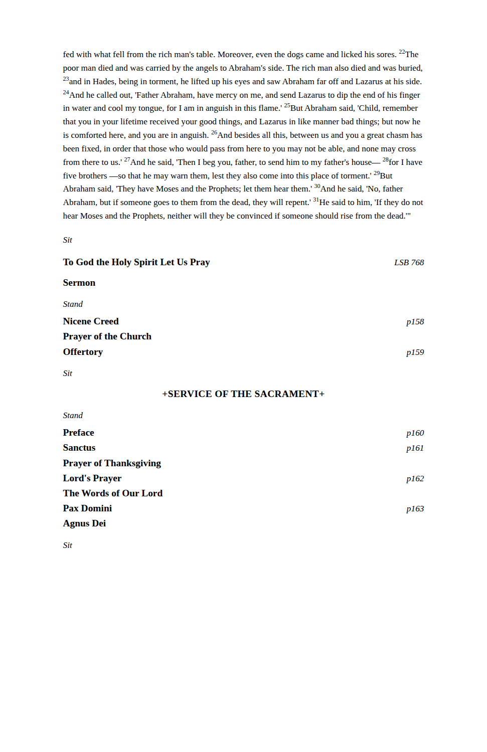fed with what fell from the rich man's table. Moreover, even the dogs came and licked his sores. 22The poor man died and was carried by the angels to Abraham's side. The rich man also died and was buried, 23and in Hades, being in torment, he lifted up his eyes and saw Abraham far off and Lazarus at his side. 24And he called out, 'Father Abraham, have mercy on me, and send Lazarus to dip the end of his finger in water and cool my tongue, for I am in anguish in this flame.' 25But Abraham said, 'Child, remember that you in your lifetime received your good things, and Lazarus in like manner bad things; but now he is comforted here, and you are in anguish. 26And besides all this, between us and you a great chasm has been fixed, in order that those who would pass from here to you may not be able, and none may cross from there to us.' 27And he said, 'Then I beg you, father, to send him to my father's house— 28for I have five brothers —so that he may warn them, lest they also come into this place of torment.' 29But Abraham said, 'They have Moses and the Prophets; let them hear them.' 30And he said, 'No, father Abraham, but if someone goes to them from the dead, they will repent.' 31He said to him, 'If they do not hear Moses and the Prophets, neither will they be convinced if someone should rise from the dead.'"
Sit
To God the Holy Spirit Let Us Pray LSB 768
Sermon
Stand
Nicene Creed p158
Prayer of the Church
Offertory p159
Sit
+SERVICE OF THE SACRAMENT+
Stand
Preface p160
Sanctus p161
Prayer of Thanksgiving
Lord's Prayer p162
The Words of Our Lord
Pax Domini p163
Agnus Dei
Sit